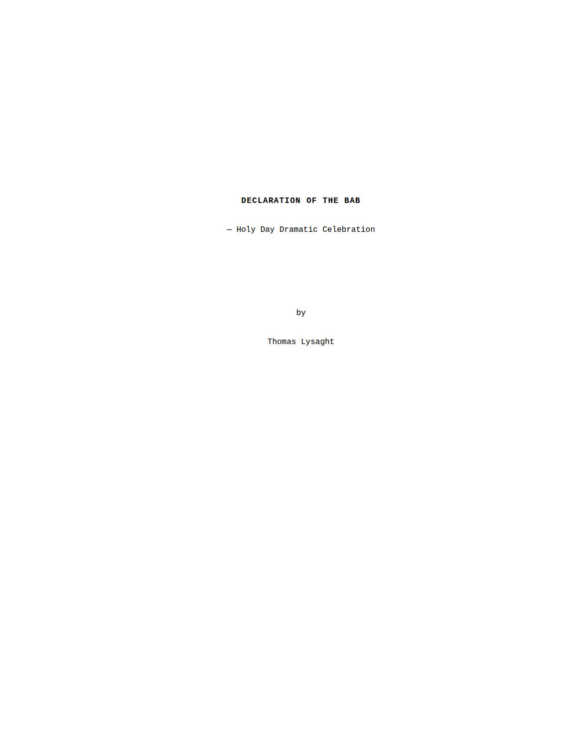Declaration of the Bab
— Holy Day Dramatic Celebration
by
Thomas Lysaght